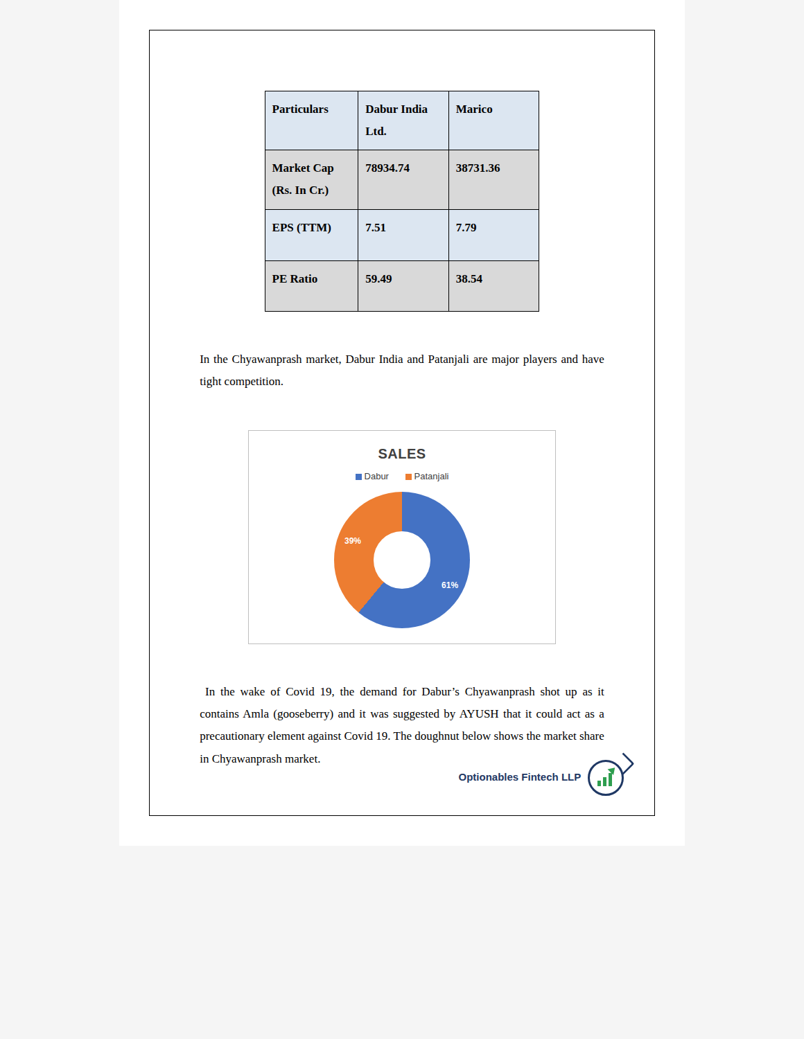| Particulars | Dabur India Ltd. | Marico |
| Market Cap (Rs. In Cr.) | 78934.74 | 38731.36 |
| EPS (TTM) | 7.51 | 7.79 |
| PE Ratio | 59.49 | 38.54 |
In the Chyawanprash market, Dabur India and Patanjali are major players and have tight competition.
SALES
Dabur Patanjali
61%
39%
In the wake of Covid 19, the demand for Dabur’s Chyawanprash shot up as it contains Amla (gooseberry) and it was suggested by AYUSH that it could act as a precautionary element against Covid 19. The doughnut below shows the market share in Chyawanprash market.
Optionables Fintech LLP